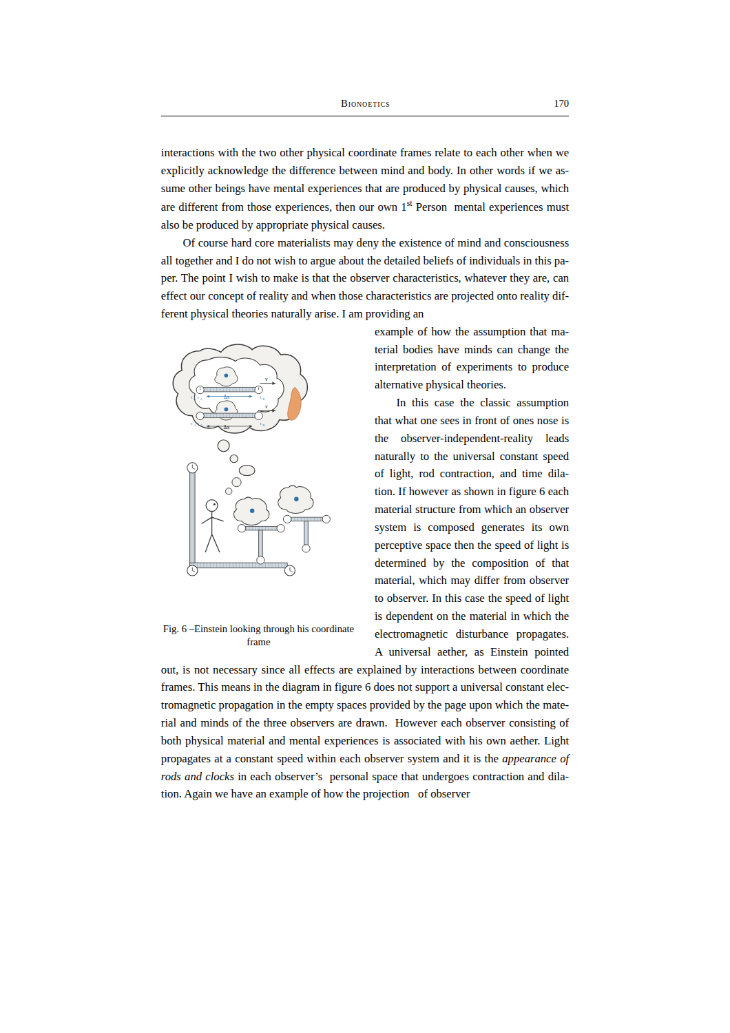Bionoetics 170
interactions with the two other physical coordinate frames relate to each other when we explicitly acknowledge the difference between mind and body. In other words if we assume other beings have mental experiences that are produced by physical causes, which are different from those experiences, then our own 1st Person mental experiences must also be produced by appropriate physical causes.
Of course hard core materialists may deny the existence of mind and consciousness all together and I do not wish to argue about the detailed beliefs of individuals in this paper. The point I wish to make is that the observer characteristics, whatever they are, can effect our concept of reality and when those characteristics are projected onto reality different physical theories naturally arise. I am providing an
t A t A t B Δx v t A t A t B Δx v
Fig. 6 –Einstein looking through his coordinate frame
example of how the assumption that material bodies have minds can change the interpretation of experiments to produce alternative physical theories.
In this case the classic assumption that what one sees in front of ones nose is the observer-independent-reality leads naturally to the universal constant speed of light, rod contraction, and time dilation. If however as shown in figure 6 each material structure from which an observer system is composed generates its own perceptive space then the speed of light is determined by the composition of that material, which may differ from observer to observer. In this case the speed of light is dependent on the material in which the electromagnetic disturbance propagates. A universal aether, as Einstein pointed out, is not necessary since all effects are explained by interactions between coordinate frames. This means in the diagram in figure 6 does not support a universal constant electromagnetic propagation in the empty spaces provided by the page upon which the material and minds of the three observers are drawn. However each observer consisting of both physical material and mental experiences is associated with his own aether. Light propagates at a constant speed within each observer system and it is the appearance of rods and clocks in each observer’s personal space that undergoes contraction and dilation. Again we have an example of how the projection of observer